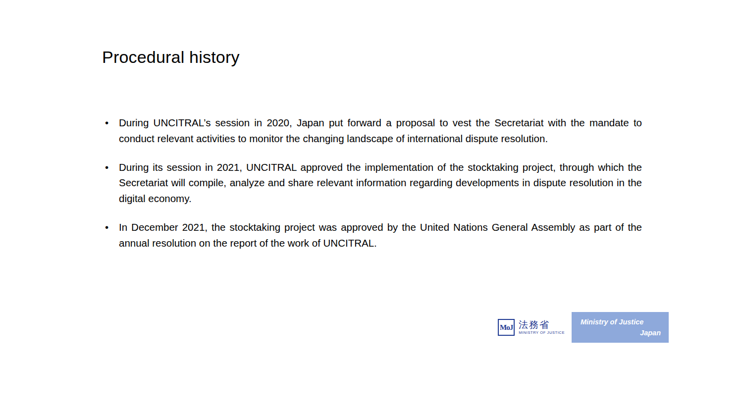Procedural history
During UNCITRAL’s session in 2020, Japan put forward a proposal to vest the Secretariat with the mandate to conduct relevant activities to monitor the changing landscape of international dispute resolution.
During its session in 2021, UNCITRAL approved the implementation of the stocktaking project, through which the Secretariat will compile, analyze and share relevant information regarding developments in dispute resolution in the digital economy.
In December 2021, the stocktaking project was approved by the United Nations General Assembly as part of the annual resolution on the report of the work of UNCITRAL.
MoJ
法務省 MINISTRY OF JUSTICE
Ministry of Justice
Japan